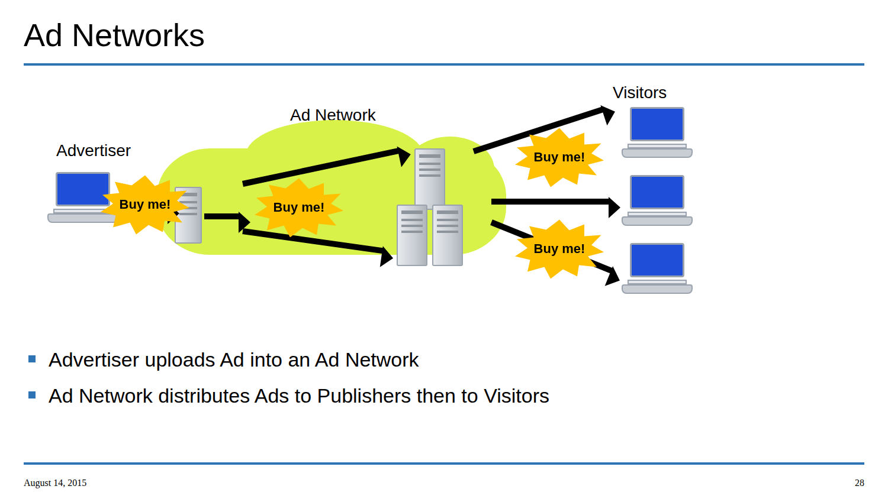Ad Networks
Visitors
Ad Network
Advertiser
Blogs/Newspapers/...
Buy me!
Buy me!
Buy me!
Buy me!
Advertiser uploads Ad into an Ad Network
Ad Network distributes Ads to Publishers then to Visitors
August 14, 2015 28